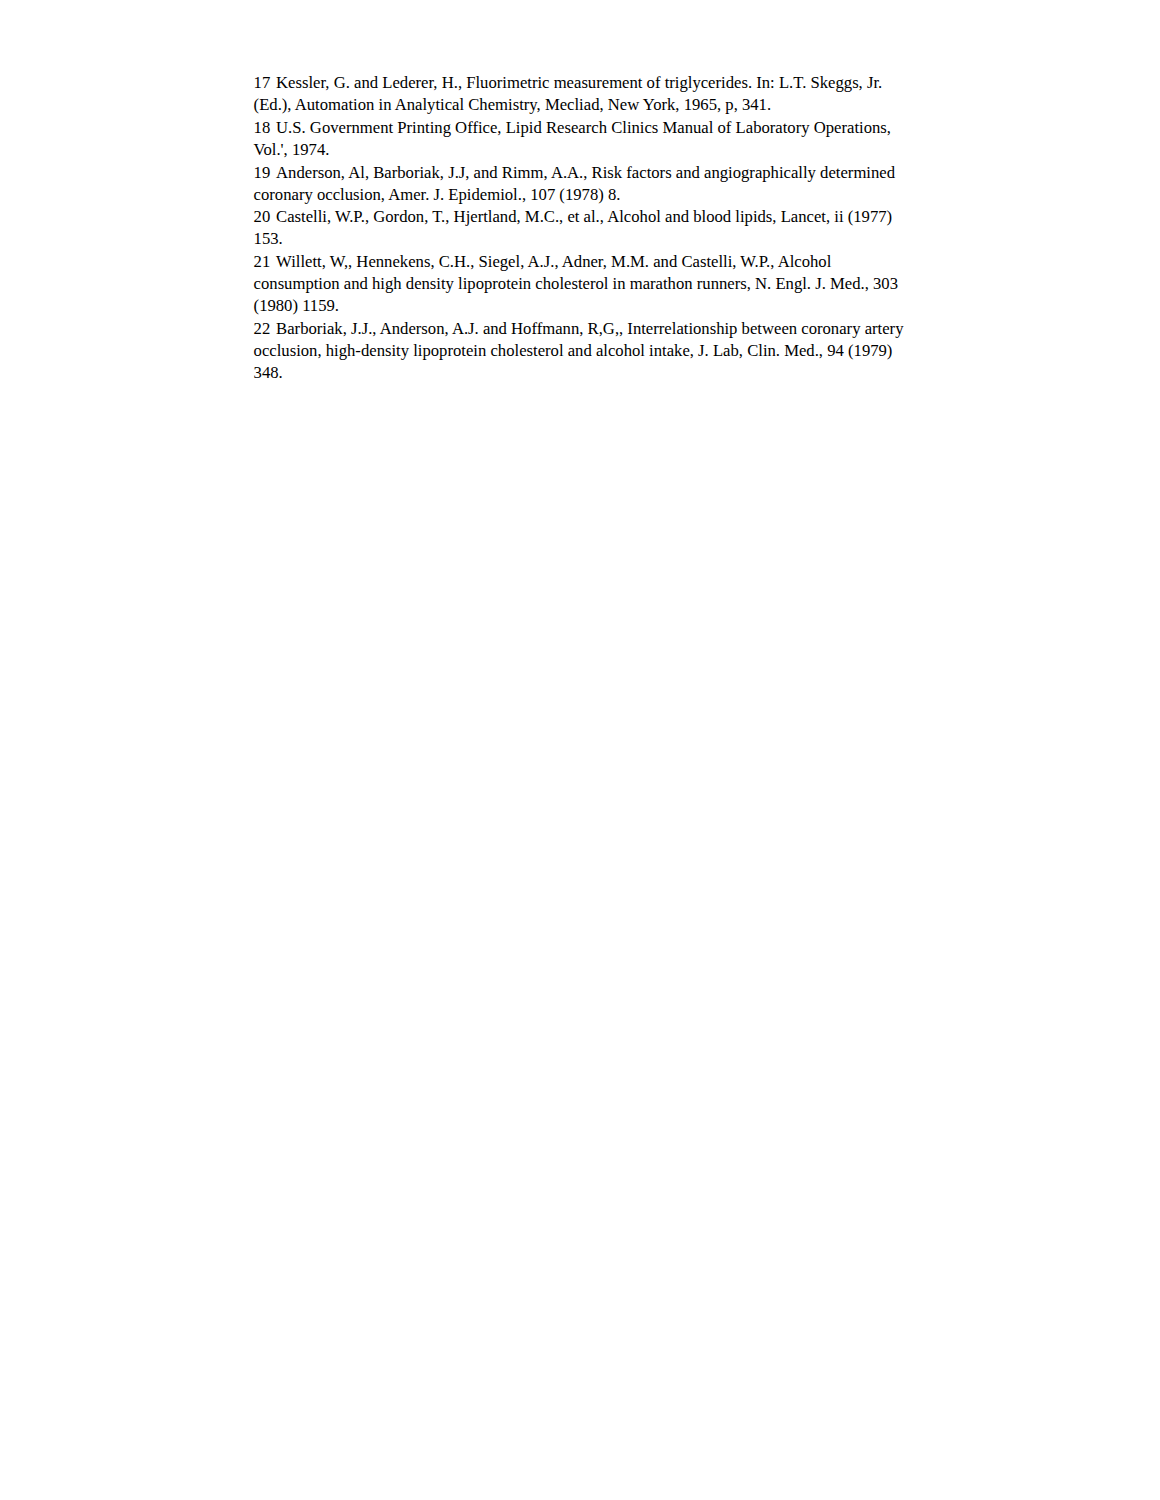17 Kessler, G. and Lederer, H., Fluorimetric measurement of triglycerides. In: L.T. Skeggs, Jr. (Ed.), Automation in Analytical Chemistry, Mecliad, New York, 1965, p, 341.
18 U.S. Government Printing Office, Lipid Research Clinics Manual of Laboratory Operations, Vol.', 1974.
19 Anderson, Al, Barboriak, J.J, and Rimm, A.A., Risk factors and angiographically determined coronary occlusion, Amer. J. Epidemiol., 107 (1978) 8.
20 Castelli, W.P., Gordon, T., Hjertland, M.C., et al., Alcohol and blood lipids, Lancet, ii (1977) 153.
21 Willett, W,, Hennekens, C.H., Siegel, A.J., Adner, M.M. and Castelli, W.P., Alcohol consumption and high density lipoprotein cholesterol in marathon runners, N. Engl. J. Med., 303 (1980) 1159.
22 Barboriak, J.J., Anderson, A.J. and Hoffmann, R,G,, Interrelationship between coronary artery occlusion, high-density lipoprotein cholesterol and alcohol intake, J. Lab, Clin. Med., 94 (1979) 348.